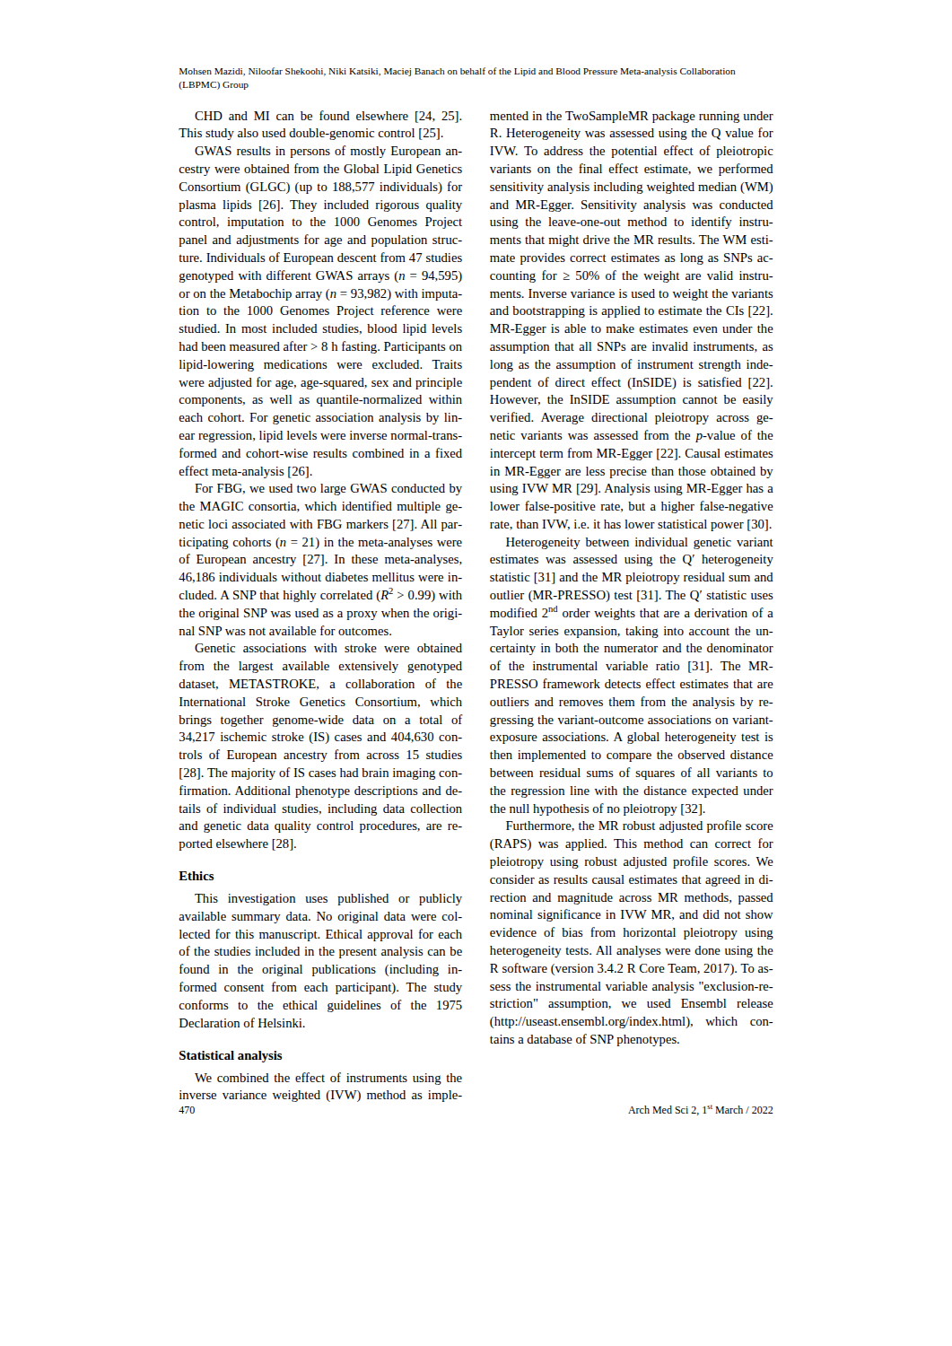Mohsen Mazidi, Niloofar Shekoohi, Niki Katsiki, Maciej Banach on behalf of the Lipid and Blood Pressure Meta-analysis Collaboration (LBPMC) Group
CHD and MI can be found elsewhere [24, 25]. This study also used double-genomic control [25].
GWAS results in persons of mostly European ancestry were obtained from the Global Lipid Genetics Consortium (GLGC) (up to 188,577 individuals) for plasma lipids [26]. They included rigorous quality control, imputation to the 1000 Genomes Project panel and adjustments for age and population structure. Individuals of European descent from 47 studies genotyped with different GWAS arrays (n = 94,595) or on the Metabochip array (n = 93,982) with imputation to the 1000 Genomes Project reference were studied. In most included studies, blood lipid levels had been measured after > 8 h fasting. Participants on lipid-lowering medications were excluded. Traits were adjusted for age, age-squared, sex and principle components, as well as quantile-normalized within each cohort. For genetic association analysis by linear regression, lipid levels were inverse normal-transformed and cohort-wise results combined in a fixed effect meta-analysis [26].
For FBG, we used two large GWAS conducted by the MAGIC consortia, which identified multiple genetic loci associated with FBG markers [27]. All participating cohorts (n = 21) in the meta-analyses were of European ancestry [27]. In these meta-analyses, 46,186 individuals without diabetes mellitus were included. A SNP that highly correlated (R2 > 0.99) with the original SNP was used as a proxy when the original SNP was not available for outcomes.
Genetic associations with stroke were obtained from the largest available extensively genotyped dataset, METASTROKE, a collaboration of the International Stroke Genetics Consortium, which brings together genome-wide data on a total of 34,217 ischemic stroke (IS) cases and 404,630 controls of European ancestry from across 15 studies [28]. The majority of IS cases had brain imaging confirmation. Additional phenotype descriptions and details of individual studies, including data collection and genetic data quality control procedures, are reported elsewhere [28].
Ethics
This investigation uses published or publicly available summary data. No original data were collected for this manuscript. Ethical approval for each of the studies included in the present analysis can be found in the original publications (including informed consent from each participant). The study conforms to the ethical guidelines of the 1975 Declaration of Helsinki.
Statistical analysis
We combined the effect of instruments using the inverse variance weighted (IVW) method as implemented in the TwoSampleMR package running under R. Heterogeneity was assessed using the Q value for IVW. To address the potential effect of pleiotropic variants on the final effect estimate, we performed sensitivity analysis including weighted median (WM) and MR-Egger. Sensitivity analysis was conducted using the leave-one-out method to identify instruments that might drive the MR results. The WM estimate provides correct estimates as long as SNPs accounting for ≥ 50% of the weight are valid instruments. Inverse variance is used to weight the variants and bootstrapping is applied to estimate the CIs [22]. MR-Egger is able to make estimates even under the assumption that all SNPs are invalid instruments, as long as the assumption of instrument strength independent of direct effect (InSIDE) is satisfied [22]. However, the InSIDE assumption cannot be easily verified. Average directional pleiotropy across genetic variants was assessed from the p-value of the intercept term from MR-Egger [22]. Causal estimates in MR-Egger are less precise than those obtained by using IVW MR [29]. Analysis using MR-Egger has a lower false-positive rate, but a higher false-negative rate, than IVW, i.e. it has lower statistical power [30].
Heterogeneity between individual genetic variant estimates was assessed using the Q′ heterogeneity statistic [31] and the MR pleiotropy residual sum and outlier (MR-PRESSO) test [31]. The Q′ statistic uses modified 2nd order weights that are a derivation of a Taylor series expansion, taking into account the uncertainty in both the numerator and the denominator of the instrumental variable ratio [31]. The MR-PRESSO framework detects effect estimates that are outliers and removes them from the analysis by regressing the variant-outcome associations on variant-exposure associations. A global heterogeneity test is then implemented to compare the observed distance between residual sums of squares of all variants to the regression line with the distance expected under the null hypothesis of no pleiotropy [32].
Furthermore, the MR robust adjusted profile score (RAPS) was applied. This method can correct for pleiotropy using robust adjusted profile scores. We consider as results causal estimates that agreed in direction and magnitude across MR methods, passed nominal significance in IVW MR, and did not show evidence of bias from horizontal pleiotropy using heterogeneity tests. All analyses were done using the R software (version 3.4.2 R Core Team, 2017). To assess the instrumental variable analysis "exclusion-restriction" assumption, we used Ensembl release (http://useast.ensembl.org/index.html), which contains a database of SNP phenotypes.
470
Arch Med Sci 2, 1st March / 2022